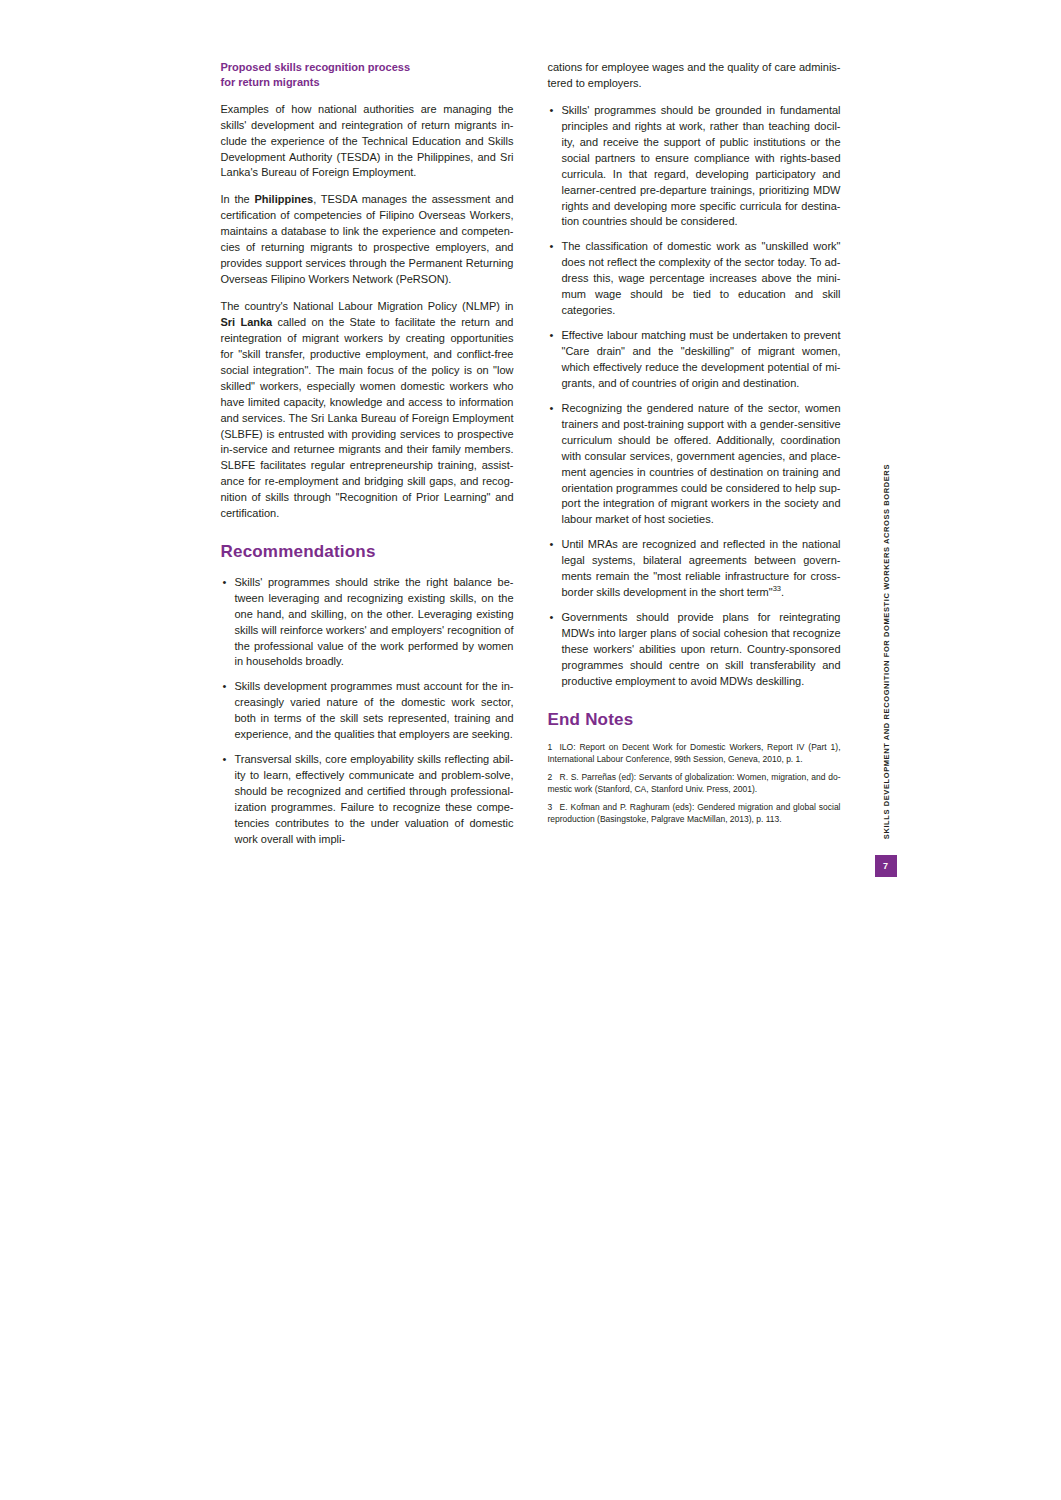Proposed skills recognition process
for return migrants
Examples of how national authorities are managing the skills' development and reintegration of return migrants include the experience of the Technical Education and Skills Development Authority (TESDA) in the Philippines, and Sri Lanka's Bureau of Foreign Employment.
In the Philippines, TESDA manages the assessment and certification of competencies of Filipino Overseas Workers, maintains a database to link the experience and competencies of returning migrants to prospective employers, and provides support services through the Permanent Returning Overseas Filipino Workers Network (PeRSON).
The country's National Labour Migration Policy (NLMP) in Sri Lanka called on the State to facilitate the return and reintegration of migrant workers by creating opportunities for "skill transfer, productive employment, and conflict-free social integration". The main focus of the policy is on "low skilled" workers, especially women domestic workers who have limited capacity, knowledge and access to information and services. The Sri Lanka Bureau of Foreign Employment (SLBFE) is entrusted with providing services to prospective in-service and returnee migrants and their family members. SLBFE facilitates regular entrepreneurship training, assistance for re-employment and bridging skill gaps, and recognition of skills through "Recognition of Prior Learning" and certification.
Recommendations
Skills' programmes should strike the right balance between leveraging and recognizing existing skills, on the one hand, and skilling, on the other. Leveraging existing skills will reinforce workers' and employers' recognition of the professional value of the work performed by women in households broadly.
Skills development programmes must account for the increasingly varied nature of the domestic work sector, both in terms of the skill sets represented, training and experience, and the qualities that employers are seeking.
Transversal skills, core employability skills reflecting ability to learn, effectively communicate and problem-solve, should be recognized and certified through professionalization programmes. Failure to recognize these competencies contributes to the under valuation of domestic work overall with impli-
cations for employee wages and the quality of care administered to employers.
Skills' programmes should be grounded in fundamental principles and rights at work, rather than teaching docility, and receive the support of public institutions or the social partners to ensure compliance with rights-based curricula. In that regard, developing participatory and learner-centred pre-departure trainings, prioritizing MDW rights and developing more specific curricula for destination countries should be considered.
The classification of domestic work as "unskilled work" does not reflect the complexity of the sector today. To address this, wage percentage increases above the minimum wage should be tied to education and skill categories.
Effective labour matching must be undertaken to prevent "Care drain" and the "deskilling" of migrant women, which effectively reduce the development potential of migrants, and of countries of origin and destination.
Recognizing the gendered nature of the sector, women trainers and post-training support with a gender-sensitive curriculum should be offered. Additionally, coordination with consular services, government agencies, and placement agencies in countries of destination on training and orientation programmes could be considered to help support the integration of migrant workers in the society and labour market of host societies.
Until MRAs are recognized and reflected in the national legal systems, bilateral agreements between governments remain the "most reliable infrastructure for cross-border skills development in the short term"33.
Governments should provide plans for reintegrating MDWs into larger plans of social cohesion that recognize these workers' abilities upon return. Country-sponsored programmes should centre on skill transferability and productive employment to avoid MDWs deskilling.
End Notes
1 ILO: Report on Decent Work for Domestic Workers, Report IV (Part 1), International Labour Conference, 99th Session, Geneva, 2010, p. 1.
2 R. S. Parreñas (ed): Servants of globalization: Women, migration, and domestic work (Stanford, CA, Stanford Univ. Press, 2001).
3 E. Kofman and P. Raghuram (eds): Gendered migration and global social reproduction (Basingstoke, Palgrave MacMillan, 2013), p. 113.
Skills Development and Recognition for Domestic Workers Across Borders
7